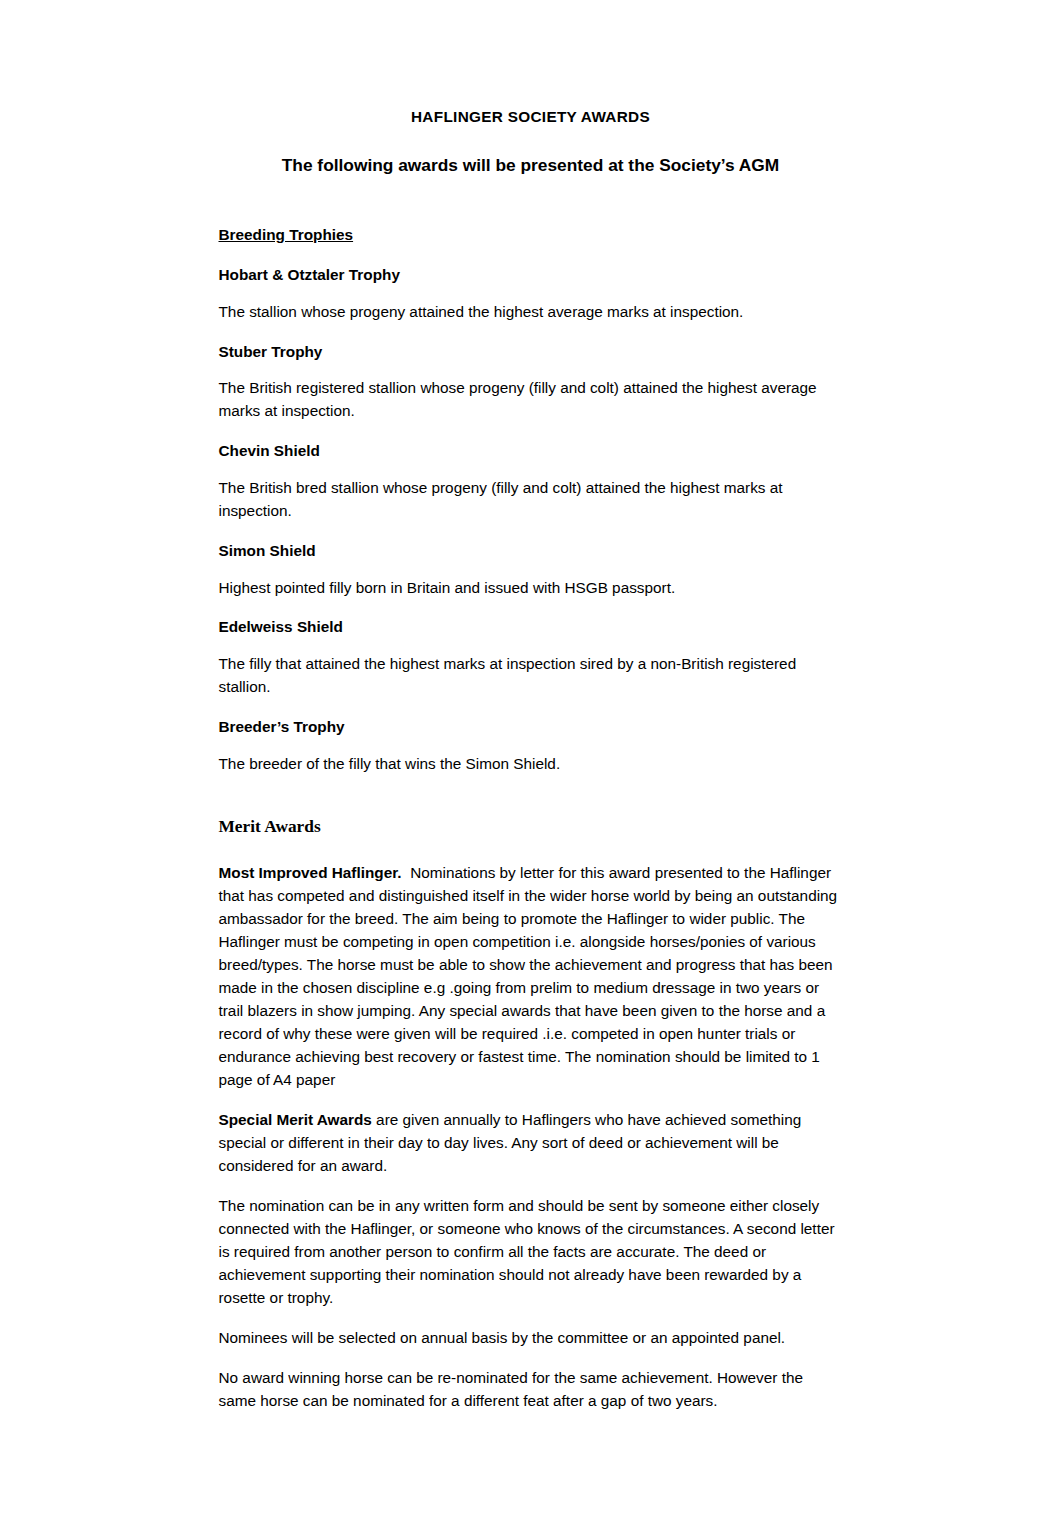HAFLINGER SOCIETY AWARDS
The following awards will be presented at the Society’s AGM
Breeding Trophies
Hobart & Otztaler Trophy
The stallion whose progeny attained the highest average marks at inspection.
Stuber Trophy
The British registered stallion whose progeny (filly and colt) attained the highest average marks at inspection.
Chevin Shield
The British bred stallion whose progeny (filly and colt) attained the highest marks at inspection.
Simon Shield
Highest pointed filly born in Britain and issued with HSGB passport.
Edelweiss Shield
The filly that attained the highest marks at inspection sired by a non-British registered stallion.
Breeder’s Trophy
The breeder of the filly that wins the Simon Shield.
Merit Awards
Most Improved Haflinger. Nominations by letter for this award presented to the Haflinger that has competed and distinguished itself in the wider horse world by being an outstanding ambassador for the breed. The aim being to promote the Haflinger to wider public. The Haflinger must be competing in open competition i.e. alongside horses/ponies of various breed/types. The horse must be able to show the achievement and progress that has been made in the chosen discipline e.g .going from prelim to medium dressage in two years or trail blazers in show jumping. Any special awards that have been given to the horse and a record of why these were given will be required .i.e. competed in open hunter trials or endurance achieving best recovery or fastest time. The nomination should be limited to 1 page of A4 paper
Special Merit Awards are given annually to Haflingers who have achieved something special or different in their day to day lives. Any sort of deed or achievement will be considered for an award.
The nomination can be in any written form and should be sent by someone either closely connected with the Haflinger, or someone who knows of the circumstances. A second letter is required from another person to confirm all the facts are accurate. The deed or achievement supporting their nomination should not already have been rewarded by a rosette or trophy.
Nominees will be selected on annual basis by the committee or an appointed panel.
No award winning horse can be re-nominated for the same achievement. However the same horse can be nominated for a different feat after a gap of two years.